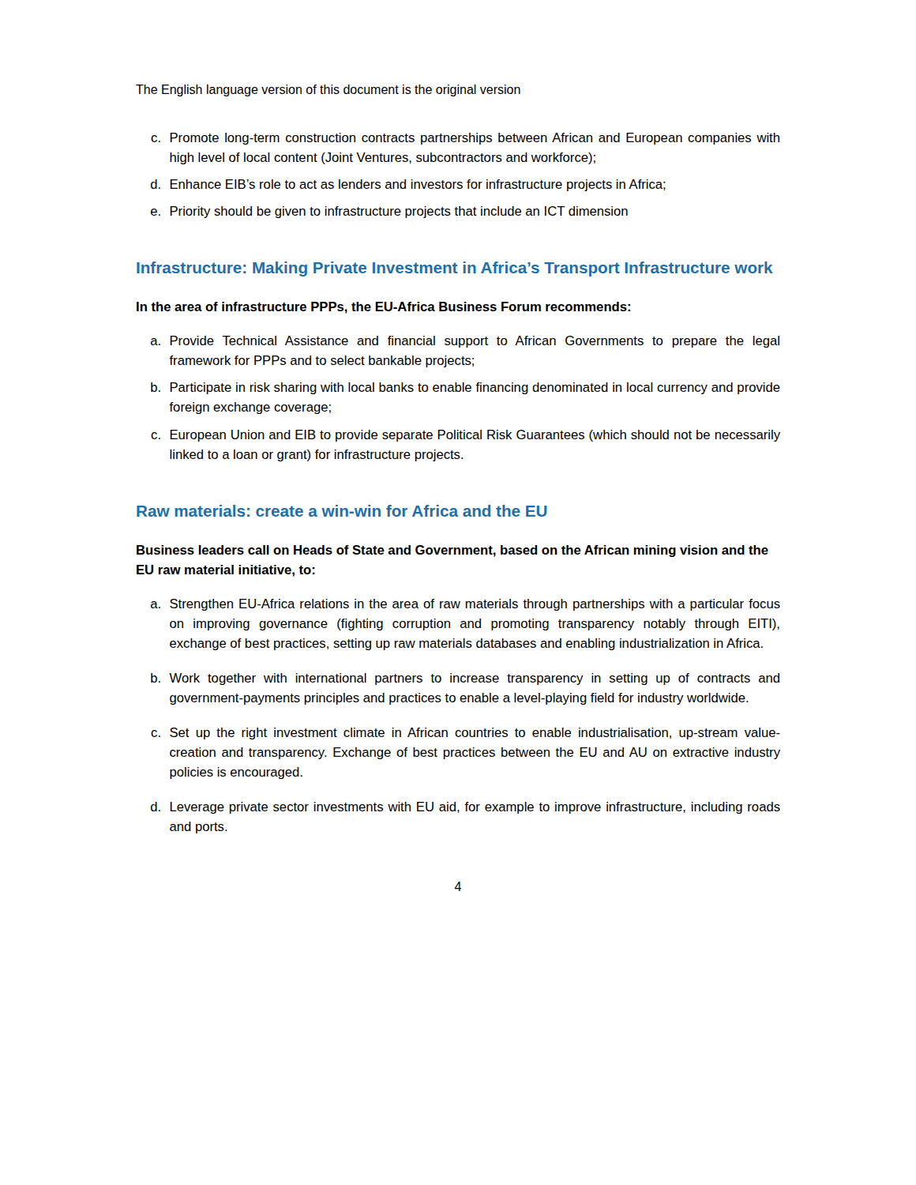The English language version of this document is the original version
Promote long-term construction contracts partnerships between African and European companies with high level of local content (Joint Ventures, subcontractors and workforce);
Enhance EIB’s role to act as lenders and investors for infrastructure projects in Africa;
Priority should be given to infrastructure projects that include an ICT dimension
Infrastructure: Making Private Investment in Africa’s Transport Infrastructure work
In the area of infrastructure PPPs, the EU-Africa Business Forum recommends:
Provide Technical Assistance and financial support to African Governments to prepare the legal framework for PPPs and to select bankable projects;
Participate in risk sharing with local banks to enable financing denominated in local currency and provide foreign exchange coverage;
European Union and EIB to provide separate Political Risk Guarantees (which should not be necessarily linked to a loan or grant) for infrastructure projects.
Raw materials: create a win-win for Africa and the EU
Business leaders call on Heads of State and Government, based on the African mining vision and the EU raw material initiative, to:
Strengthen EU-Africa relations in the area of raw materials through partnerships with a particular focus on improving governance (fighting corruption and promoting transparency notably through EITI), exchange of best practices, setting up raw materials databases and enabling industrialization in Africa.
Work together with international partners to increase transparency in setting up of contracts and government-payments principles and practices to enable a level-playing field for industry worldwide.
Set up the right investment climate in African countries to enable industrialisation, up-stream value-creation and transparency. Exchange of best practices between the EU and AU on extractive industry policies is encouraged.
Leverage private sector investments with EU aid, for example to improve infrastructure, including roads and ports.
4